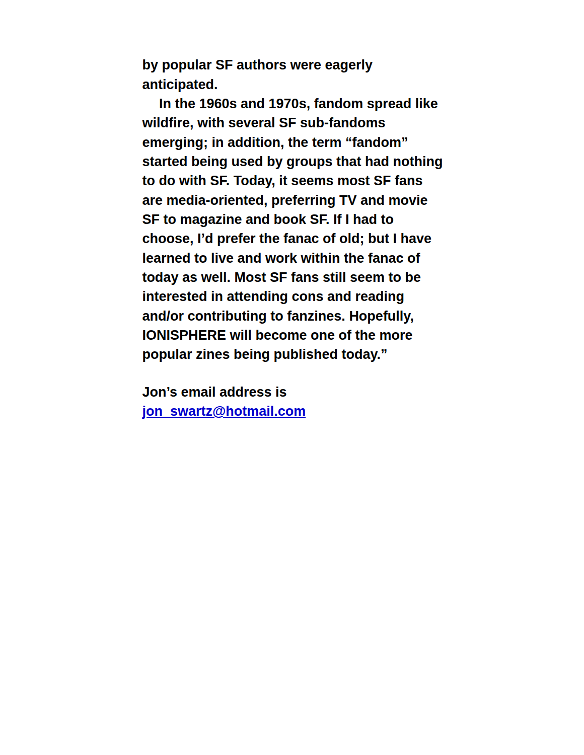by popular SF authors were eagerly anticipated.
In the 1960s and 1970s, fandom spread like wildfire, with several SF sub-fandoms emerging; in addition, the term “fandom” started being used by groups that had nothing to do with SF. Today, it seems most SF fans are media-oriented, preferring TV and movie SF to magazine and book SF. If I had to choose, I’d prefer the fanac of old; but I have learned to live and work within the fanac of today as well. Most SF fans still seem to be interested in attending cons and reading and/or contributing to fanzines. Hopefully, IONISPHERE will become one of the more popular zines being published today.”
Jon’s email address is
jon_swartz@hotmail.com